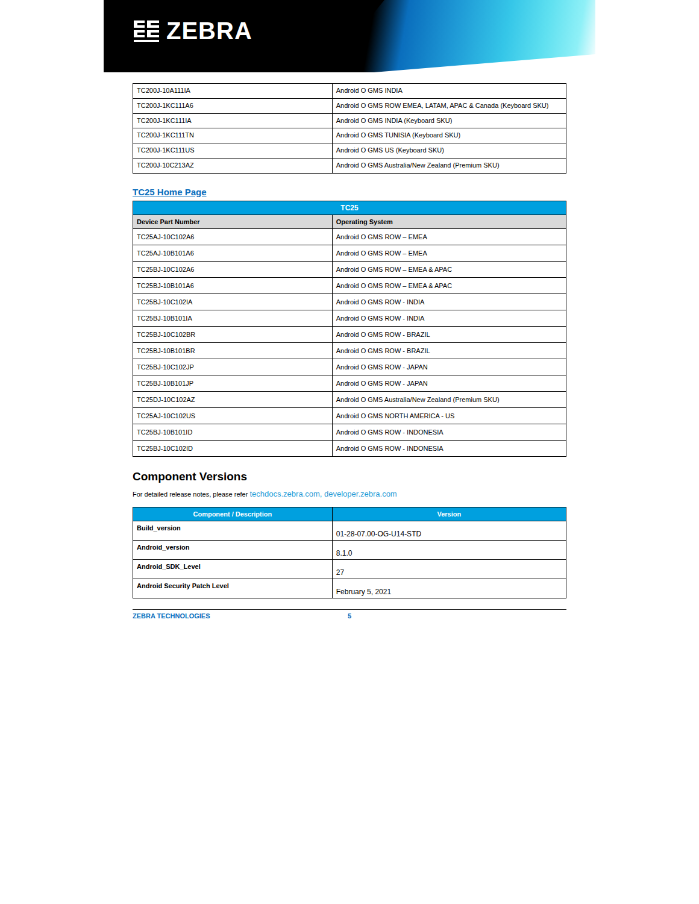ZEBRA
| TC200J-10A111IA | Android O GMS INDIA |
| TC200J-1KC111A6 | Android O GMS ROW EMEA, LATAM, APAC & Canada (Keyboard SKU) |
| TC200J-1KC111IA | Android O GMS INDIA (Keyboard SKU) |
| TC200J-1KC111TN | Android O GMS TUNISIA (Keyboard SKU) |
| TC200J-1KC111US | Android O GMS US (Keyboard SKU) |
| TC200J-10C213AZ | Android O GMS Australia/New Zealand (Premium SKU) |
TC25 Home Page
| TC25 |
| --- |
| Device Part Number | Operating System |
| TC25AJ-10C102A6 | Android O GMS ROW – EMEA |
| TC25AJ-10B101A6 | Android O GMS ROW – EMEA |
| TC25BJ-10C102A6 | Android O GMS ROW – EMEA & APAC |
| TC25BJ-10B101A6 | Android O GMS ROW – EMEA & APAC |
| TC25BJ-10C102IA | Android O GMS ROW - INDIA |
| TC25BJ-10B101IA | Android O GMS ROW - INDIA |
| TC25BJ-10C102BR | Android O GMS ROW - BRAZIL |
| TC25BJ-10B101BR | Android O GMS ROW - BRAZIL |
| TC25BJ-10C102JP | Android O GMS ROW - JAPAN |
| TC25BJ-10B101JP | Android O GMS ROW - JAPAN |
| TC25DJ-10C102AZ | Android O GMS Australia/New Zealand (Premium SKU) |
| TC25AJ-10C102US | Android O GMS NORTH AMERICA - US |
| TC25BJ-10B101ID | Android O GMS ROW - INDONESIA |
| TC25BJ-10C102ID | Android O GMS ROW - INDONESIA |
Component Versions
For detailed release notes, please refer techdocs.zebra.com, developer.zebra.com
| Component / Description | Version |
| --- | --- |
| Build_version | 01-28-07.00-OG-U14-STD |
| Android_version | 8.1.0 |
| Android_SDK_Level | 27 |
| Android Security Patch Level | February 5, 2021 |
ZEBRA TECHNOLOGIES
5